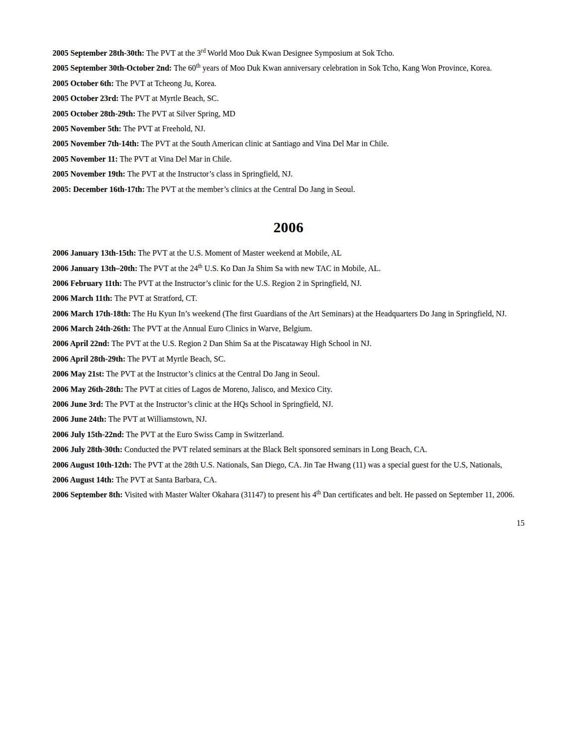2005 September 28th-30th: The PVT at the 3rd World Moo Duk Kwan Designee Symposium at Sok Tcho.
2005 September 30th-October 2nd: The 60th years of Moo Duk Kwan anniversary celebration in Sok Tcho, Kang Won Province, Korea.
2005 October 6th: The PVT at Tcheong Ju, Korea.
2005 October 23rd: The PVT at Myrtle Beach, SC.
2005 October 28th-29th: The PVT at Silver Spring, MD
2005 November 5th: The PVT at Freehold, NJ.
2005 November 7th-14th: The PVT at the South American clinic at Santiago and Vina Del Mar in Chile.
2005 November 11: The PVT at Vina Del Mar in Chile.
2005 November 19th: The PVT at the Instructor’s class in Springfield, NJ.
2005: December 16th-17th: The PVT at the member’s clinics at the Central Do Jang in Seoul.
2006
2006 January 13th-15th: The PVT at the U.S. Moment of Master weekend at Mobile, AL
2006 January 13th–20th: The PVT at the 24th U.S. Ko Dan Ja Shim Sa with new TAC in Mobile, AL.
2006 February 11th: The PVT at the Instructor’s clinic for the U.S. Region 2 in Springfield, NJ.
2006 March 11th: The PVT at Stratford, CT.
2006 March 17th-18th: The Hu Kyun In’s weekend (The first Guardians of the Art Seminars) at the Headquarters Do Jang in Springfield, NJ.
2006 March 24th-26th: The PVT at the Annual Euro Clinics in Warve, Belgium.
2006 April 22nd: The PVT at the U.S. Region 2 Dan Shim Sa at the Piscataway High School in NJ.
2006 April 28th-29th: The PVT at Myrtle Beach, SC.
2006 May 21st: The PVT at the Instructor’s clinics at the Central Do Jang in Seoul.
2006 May 26th-28th: The PVT at cities of Lagos de Moreno, Jalisco, and Mexico City.
2006 June 3rd: The PVT at the Instructor’s clinic at the HQs School in Springfield, NJ.
2006 June 24th: The PVT at Williamstown, NJ.
2006 July 15th-22nd: The PVT at the Euro Swiss Camp in Switzerland.
2006 July 28th-30th: Conducted the PVT related seminars at the Black Belt sponsored seminars in Long Beach, CA.
2006 August 10th-12th: The PVT at the 28th U.S. Nationals, San Diego, CA. Jin Tae Hwang (11) was a special guest for the U.S, Nationals,
2006 August 14th: The PVT at Santa Barbara, CA.
2006 September 8th: Visited with Master Walter Okahara (31147) to present his 4th Dan certificates and belt. He passed on September 11, 2006.
15